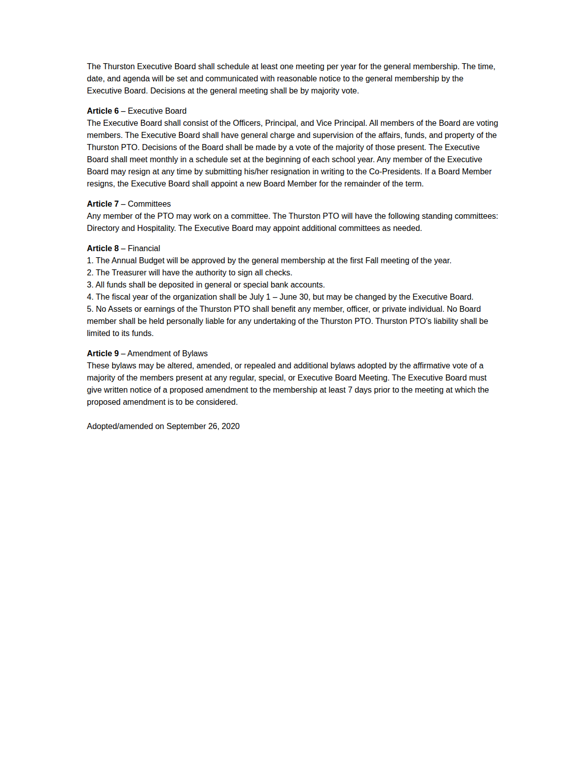The Thurston Executive Board shall schedule at least one meeting per year for the general membership. The time, date, and agenda will be set and communicated with reasonable notice to the general membership by the Executive Board. Decisions at the general meeting shall be by majority vote.
Article 6 – Executive Board
The Executive Board shall consist of the Officers, Principal, and Vice Principal. All members of the Board are voting members. The Executive Board shall have general charge and supervision of the affairs, funds, and property of the Thurston PTO. Decisions of the Board shall be made by a vote of the majority of those present. The Executive Board shall meet monthly in a schedule set at the beginning of each school year. Any member of the Executive Board may resign at any time by submitting his/her resignation in writing to the Co-Presidents. If a Board Member resigns, the Executive Board shall appoint a new Board Member for the remainder of the term.
Article 7 – Committees
Any member of the PTO may work on a committee. The Thurston PTO will have the following standing committees: Directory and Hospitality. The Executive Board may appoint additional committees as needed.
Article 8 – Financial
1. The Annual Budget will be approved by the general membership at the first Fall meeting of the year.
2. The Treasurer will have the authority to sign all checks.
3. All funds shall be deposited in general or special bank accounts.
4. The fiscal year of the organization shall be July 1 – June 30, but may be changed by the Executive Board.
5. No Assets or earnings of the Thurston PTO shall benefit any member, officer, or private individual. No Board member shall be held personally liable for any undertaking of the Thurston PTO. Thurston PTO's liability shall be limited to its funds.
Article 9 – Amendment of Bylaws
These bylaws may be altered, amended, or repealed and additional bylaws adopted by the affirmative vote of a majority of the members present at any regular, special, or Executive Board Meeting. The Executive Board must give written notice of a proposed amendment to the membership at least 7 days prior to the meeting at which the proposed amendment is to be considered.
Adopted/amended on September 26, 2020